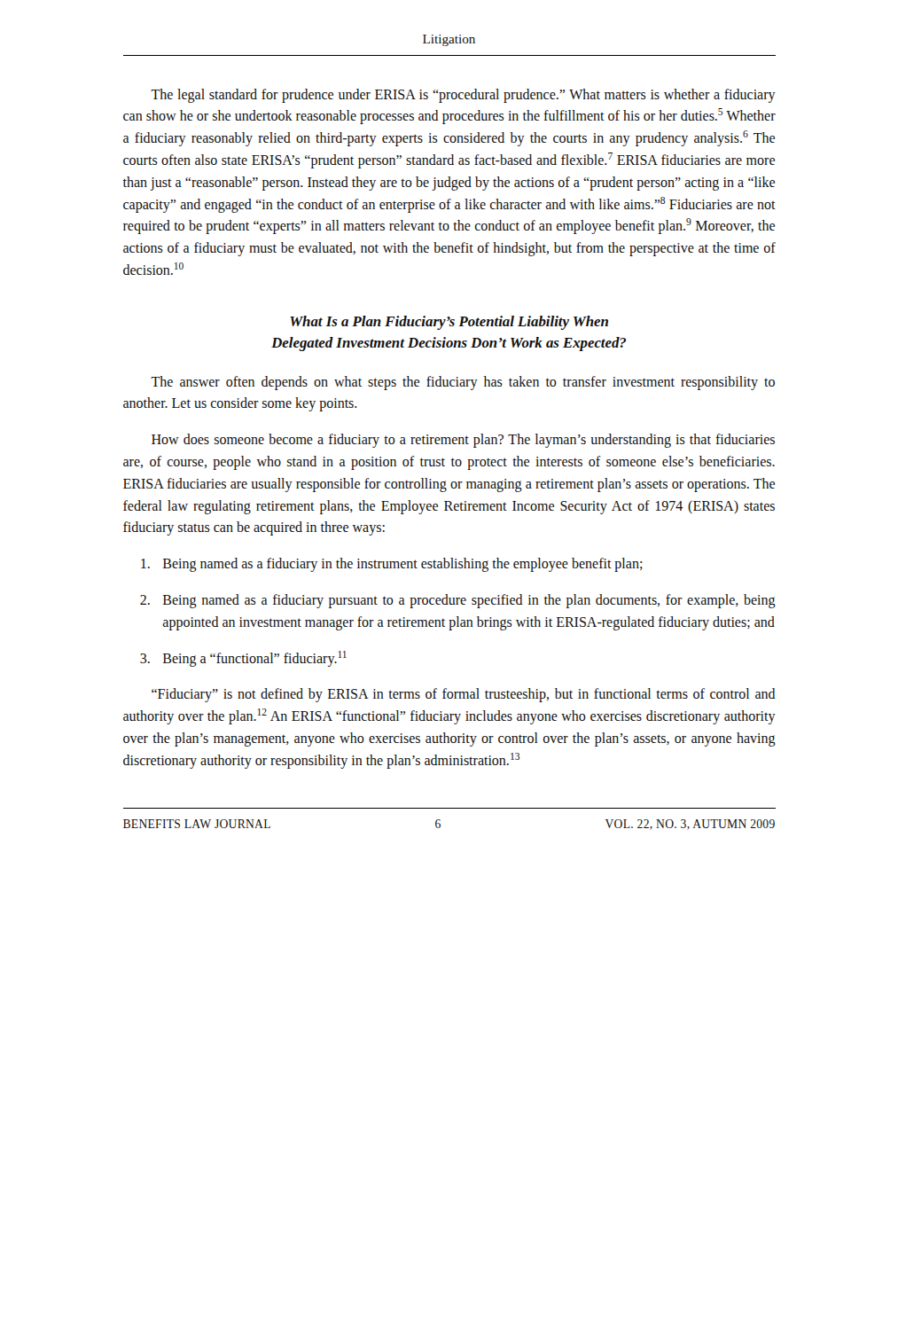Litigation
The legal standard for prudence under ERISA is “procedural prudence.” What matters is whether a fiduciary can show he or she undertook reasonable processes and procedures in the fulfillment of his or her duties.5 Whether a fiduciary reasonably relied on third-party experts is considered by the courts in any prudency analysis.6 The courts often also state ERISA’s “prudent person” standard as fact-based and flexible.7 ERISA fiduciaries are more than just a “reasonable” person. Instead they are to be judged by the actions of a “prudent person” acting in a “like capacity” and engaged “in the conduct of an enterprise of a like character and with like aims.”8 Fiduciaries are not required to be prudent “experts” in all matters relevant to the conduct of an employee benefit plan.9 Moreover, the actions of a fiduciary must be evaluated, not with the benefit of hindsight, but from the perspective at the time of decision.10
What Is a Plan Fiduciary’s Potential Liability When
Delegated Investment Decisions Don’t Work as Expected?
The answer often depends on what steps the fiduciary has taken to transfer investment responsibility to another. Let us consider some key points.
How does someone become a fiduciary to a retirement plan? The layman’s understanding is that fiduciaries are, of course, people who stand in a position of trust to protect the interests of someone else’s beneficiaries. ERISA fiduciaries are usually responsible for controlling or managing a retirement plan’s assets or operations. The federal law regulating retirement plans, the Employee Retirement Income Security Act of 1974 (ERISA) states fiduciary status can be acquired in three ways:
Being named as a fiduciary in the instrument establishing the employee benefit plan;
Being named as a fiduciary pursuant to a procedure specified in the plan documents, for example, being appointed an investment manager for a retirement plan brings with it ERISA-regulated fiduciary duties; and
Being a “functional” fiduciary.11
“Fiduciary” is not defined by ERISA in terms of formal trusteeship, but in functional terms of control and authority over the plan.12 An ERISA “functional” fiduciary includes anyone who exercises discretionary authority over the plan’s management, anyone who exercises authority or control over the plan’s assets, or anyone having discretionary authority or responsibility in the plan’s administration.13
BENEFITS LAW JOURNAL 6 VOL. 22, NO. 3, AUTUMN 2009